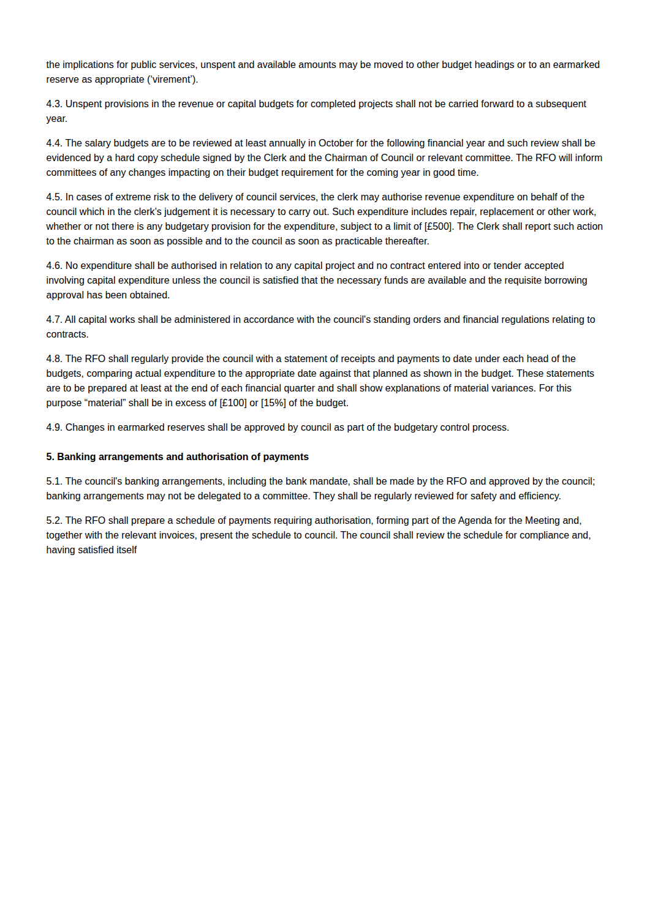the implications for public services, unspent and available amounts may be moved to other budget headings or to an earmarked reserve as appropriate (‘virement’).
4.3. Unspent provisions in the revenue or capital budgets for completed projects shall not be carried forward to a subsequent year.
4.4. The salary budgets are to be reviewed at least annually in October for the following financial year and such review shall be evidenced by a hard copy schedule signed by the Clerk and the Chairman of Council or relevant committee. The RFO will inform committees of any changes impacting on their budget requirement for the coming year in good time.
4.5. In cases of extreme risk to the delivery of council services, the clerk may authorise revenue expenditure on behalf of the council which in the clerk’s judgement it is necessary to carry out. Such expenditure includes repair, replacement or other work, whether or not there is any budgetary provision for the expenditure, subject to a limit of [£500]. The Clerk shall report such action to the chairman as soon as possible and to the council as soon as practicable thereafter.
4.6. No expenditure shall be authorised in relation to any capital project and no contract entered into or tender accepted involving capital expenditure unless the council is satisfied that the necessary funds are available and the requisite borrowing approval has been obtained.
4.7. All capital works shall be administered in accordance with the council's standing orders and financial regulations relating to contracts.
4.8. The RFO shall regularly provide the council with a statement of receipts and payments to date under each head of the budgets, comparing actual expenditure to the appropriate date against that planned as shown in the budget. These statements are to be prepared at least at the end of each financial quarter and shall show explanations of material variances. For this purpose “material” shall be in excess of [£100] or [15%] of the budget.
4.9. Changes in earmarked reserves shall be approved by council as part of the budgetary control process.
5. Banking arrangements and authorisation of payments
5.1. The council's banking arrangements, including the bank mandate, shall be made by the RFO and approved by the council; banking arrangements may not be delegated to a committee. They shall be regularly reviewed for safety and efficiency.
5.2. The RFO shall prepare a schedule of payments requiring authorisation, forming part of the Agenda for the Meeting and, together with the relevant invoices, present the schedule to council. The council shall review the schedule for compliance and, having satisfied itself